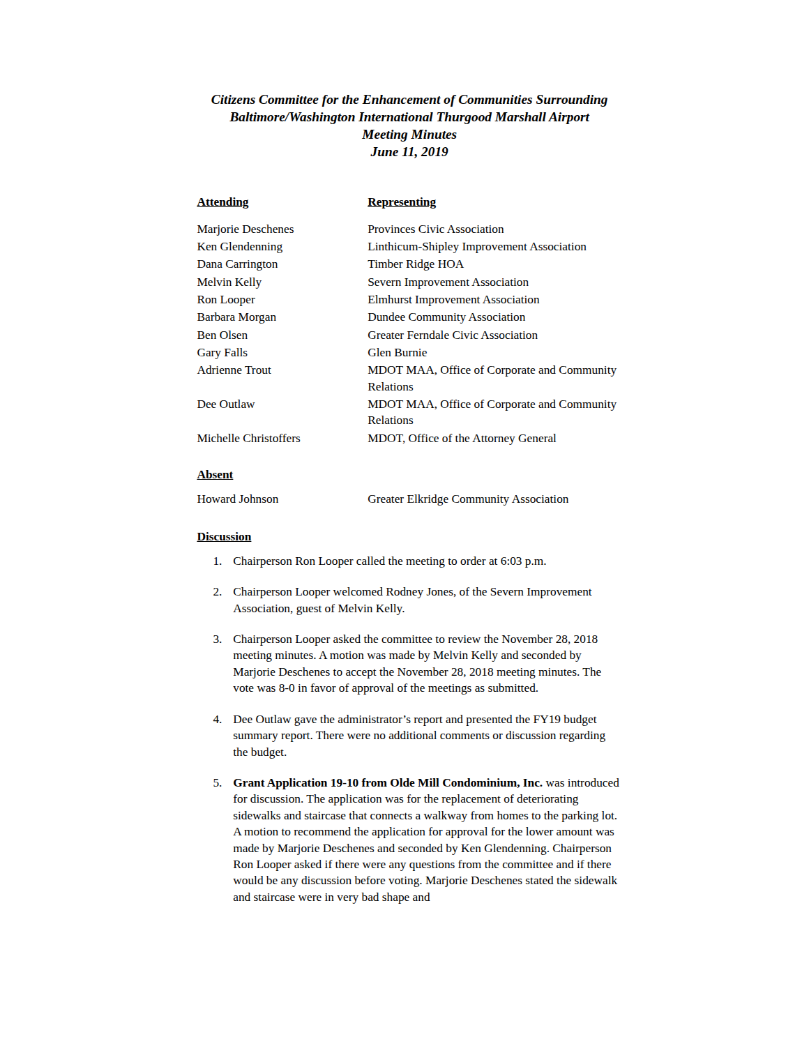Citizens Committee for the Enhancement of Communities Surrounding Baltimore/Washington International Thurgood Marshall Airport Meeting Minutes June 11, 2019
| Attending | Representing |
| --- | --- |
| Marjorie Deschenes | Provinces Civic Association |
| Ken Glendenning | Linthicum-Shipley Improvement Association |
| Dana Carrington | Timber Ridge HOA |
| Melvin Kelly | Severn Improvement Association |
| Ron Looper | Elmhurst Improvement Association |
| Barbara Morgan | Dundee Community Association |
| Ben Olsen | Greater Ferndale Civic Association |
| Gary Falls | Glen Burnie |
| Adrienne Trout | MDOT MAA, Office of Corporate and Community Relations |
| Dee Outlaw | MDOT MAA, Office of Corporate and Community Relations |
| Michelle Christoffers | MDOT, Office of the Attorney General |
Absent
| Howard Johnson | Greater Elkridge Community Association |
Discussion
Chairperson Ron Looper called the meeting to order at 6:03 p.m.
Chairperson Looper welcomed Rodney Jones, of the Severn Improvement Association, guest of Melvin Kelly.
Chairperson Looper asked the committee to review the November 28, 2018 meeting minutes. A motion was made by Melvin Kelly and seconded by Marjorie Deschenes to accept the November 28, 2018 meeting minutes. The vote was 8-0 in favor of approval of the meetings as submitted.
Dee Outlaw gave the administrator’s report and presented the FY19 budget summary report. There were no additional comments or discussion regarding the budget.
Grant Application 19-10 from Olde Mill Condominium, Inc. was introduced for discussion. The application was for the replacement of deteriorating sidewalks and staircase that connects a walkway from homes to the parking lot. A motion to recommend the application for approval for the lower amount was made by Marjorie Deschenes and seconded by Ken Glendenning. Chairperson Ron Looper asked if there were any questions from the committee and if there would be any discussion before voting. Marjorie Deschenes stated the sidewalk and staircase were in very bad shape and